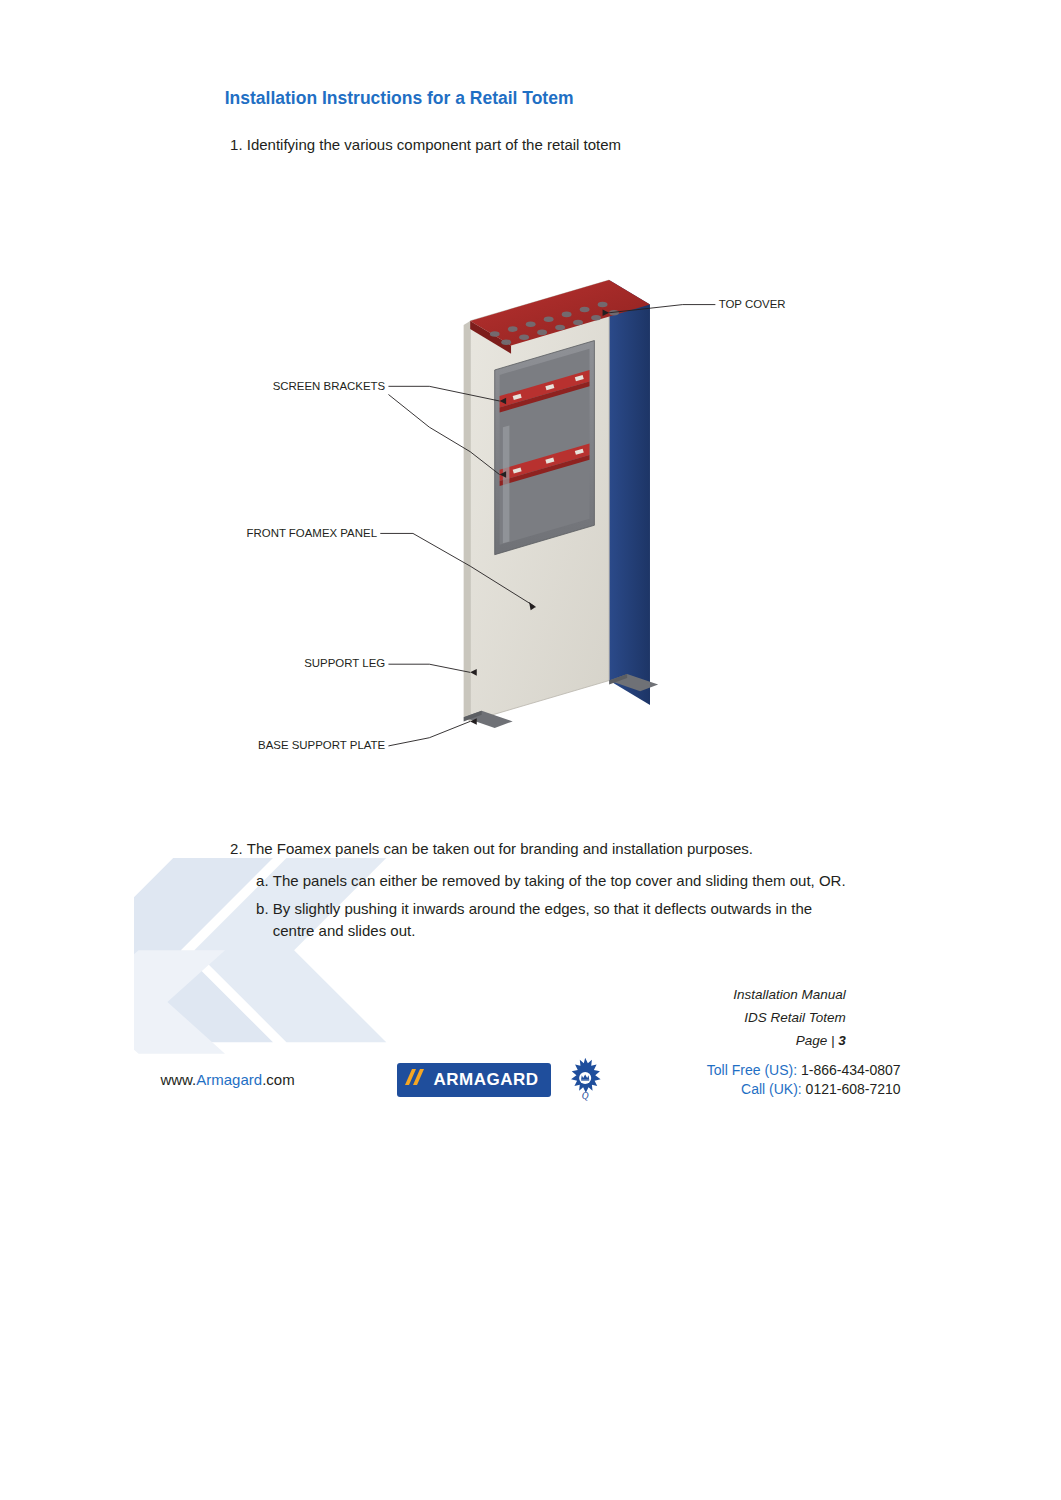Installation Instructions for a Retail Totem
Identifying the various component part of the retail totem
Exploded view of retail totem components Diagram of a retail totem showing labelled parts: top cover, screen brackets, front Foamex panel, support leg and base support plate. TOP COVER SCREEN BRACKETS FRONT FOAMEX PANEL SUPPORT LEG BASE SUPPORT PLATE
The Foamex panels can be taken out for branding and installation purposes.
The panels can either be removed by taking of the top cover and sliding them out, OR.
By slightly pushing it inwards around the edges, so that it deflects outwards in the centre and slides out.
Installation Manual
IDS Retail Totem
Page | 3
www.Armagard.com
ARMAGARD Q
Toll Free (US): 1-866-434-0807
Call (UK): 0121-608-7210